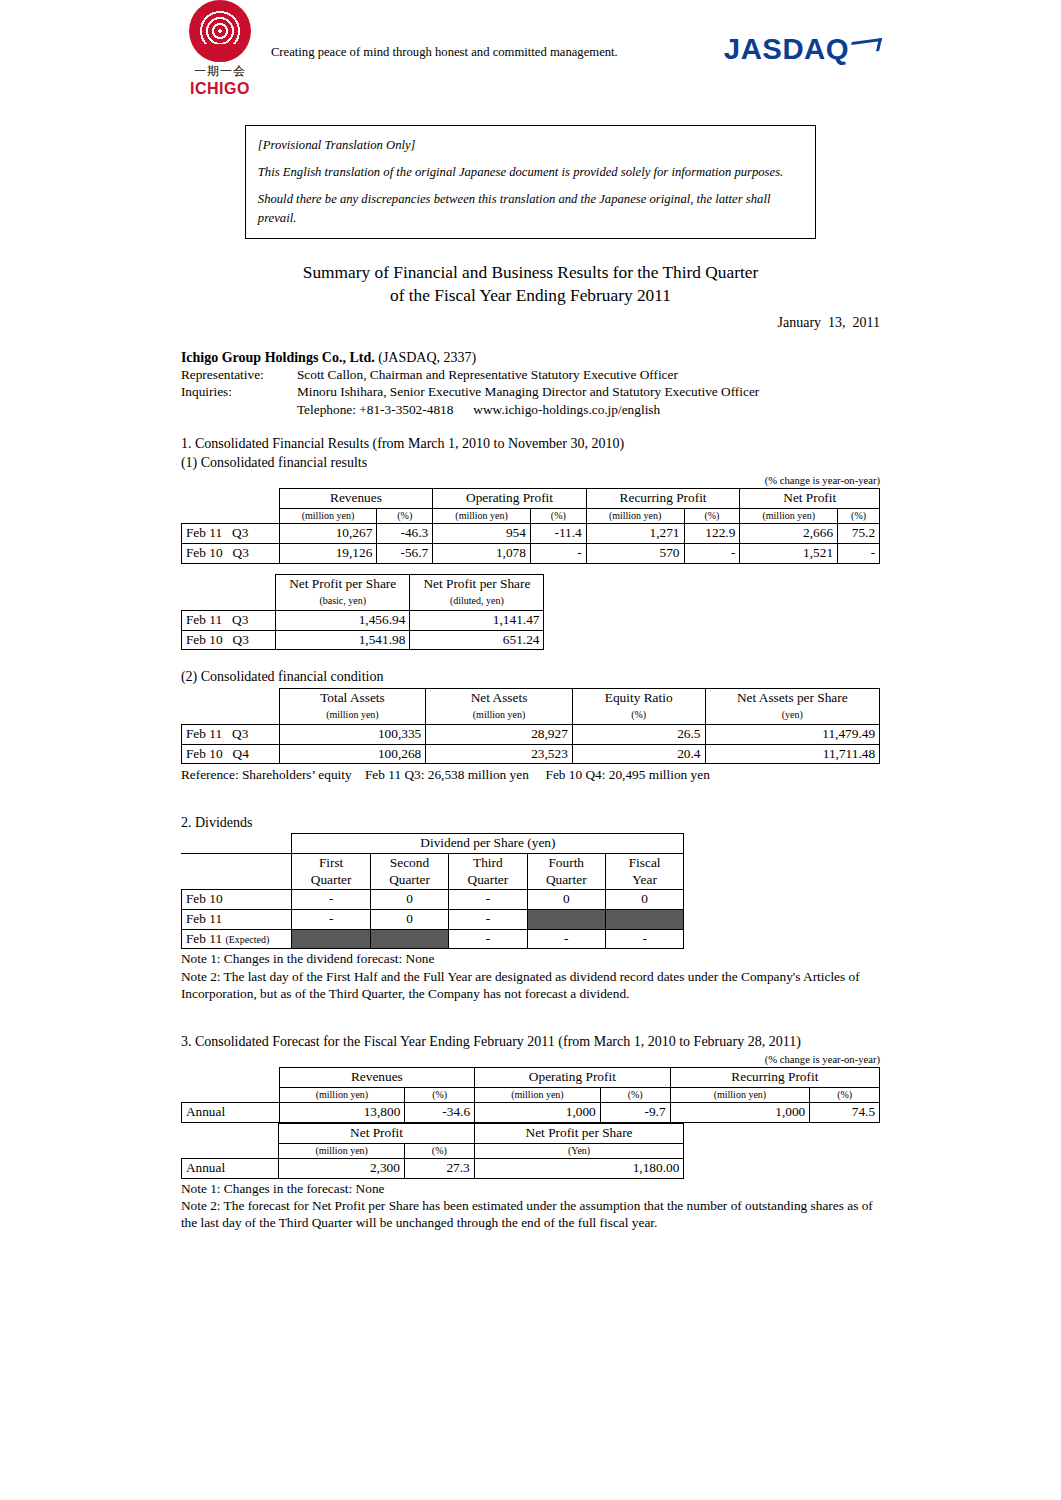一期一会
ICHIGO
Creating peace of mind through honest and committed management.
JASDAQ
[Provisional Translation Only]
This English translation of the original Japanese document is provided solely for information purposes.
Should there be any discrepancies between this translation and the Japanese original, the latter shall prevail.
Summary of Financial and Business Results for the Third Quarter
of the Fiscal Year Ending February 2011
January 13, 2011
Ichigo Group Holdings Co., Ltd. (JASDAQ, 2337)
Representative:
Scott Callon, Chairman and Representative Statutory Executive Officer
Inquiries:
Minoru Ishihara, Senior Executive Managing Director and Statutory Executive Officer
Telephone: +81-3-3502-4818 www.ichigo-holdings.co.jp/english
1. Consolidated Financial Results (from March 1, 2010 to November 30, 2010)
(1) Consolidated financial results
(% change is year-on-year)
| | Revenues | Operating Profit | Recurring Profit | Net Profit |
| --- | --- | --- | --- | --- |
| (million yen) | (%) | (million yen) | (%) | (million yen) | (%) | (million yen) | (%) |
| Feb 11 Q3 | 10,267 | -46.3 | 954 | -11.4 | 1,271 | 122.9 | 2,666 | 75.2 |
| Feb 10 Q3 | 19,126 | -56.7 | 1,078 | - | 570 | - | 1,521 | - |
| | Net Profit per Share (basic, yen) | Net Profit per Share (diluted, yen) |
| --- | --- | --- |
| Feb 11 Q3 | 1,456.94 | 1,141.47 |
| Feb 10 Q3 | 1,541.98 | 651.24 |
(2) Consolidated financial condition
| | Total Assets (million yen) | Net Assets (million yen) | Equity Ratio (%) | Net Assets per Share (yen) |
| --- | --- | --- | --- | --- |
| Feb 11 Q3 | 100,335 | 28,927 | 26.5 | 11,479.49 |
| Feb 10 Q4 | 100,268 | 23,523 | 20.4 | 11,711.48 |
Reference: Shareholders’ equity Feb 11 Q3: 26,538 million yen Feb 10 Q4: 20,495 million yen
2. Dividends
| | Dividend per Share (yen) |
| --- | --- |
| | First Quarter | Second Quarter | Third Quarter | Fourth Quarter | Fiscal Year |
| Feb 10 | - | 0 | - | 0 | 0 |
| Feb 11 | - | 0 | - | | |
| Feb 11 (Expected) | | | - | - | - |
Note 1: Changes in the dividend forecast: None
Note 2: The last day of the First Half and the Full Year are designated as dividend record dates under the Company's Articles of Incorporation, but as of the Third Quarter, the Company has not forecast a dividend.
3. Consolidated Forecast for the Fiscal Year Ending February 2011 (from March 1, 2010 to February 28, 2011)
(% change is year-on-year)
| | Revenues | Operating Profit | Recurring Profit |
| --- | --- | --- | --- |
| (million yen) | (%) | (million yen) | (%) | (million yen) | (%) |
| Annual | 13,800 | -34.6 | 1,000 | -9.7 | 1,000 | 74.5 |
| | Net Profit | Net Profit per Share |
| --- | --- | --- |
| (million yen) | (%) | (Yen) |
| Annual | 2,300 | 27.3 | 1,180.00 |
Note 1: Changes in the forecast: None
Note 2: The forecast for Net Profit per Share has been estimated under the assumption that the number of outstanding shares as of the last day of the Third Quarter will be unchanged through the end of the full fiscal year.